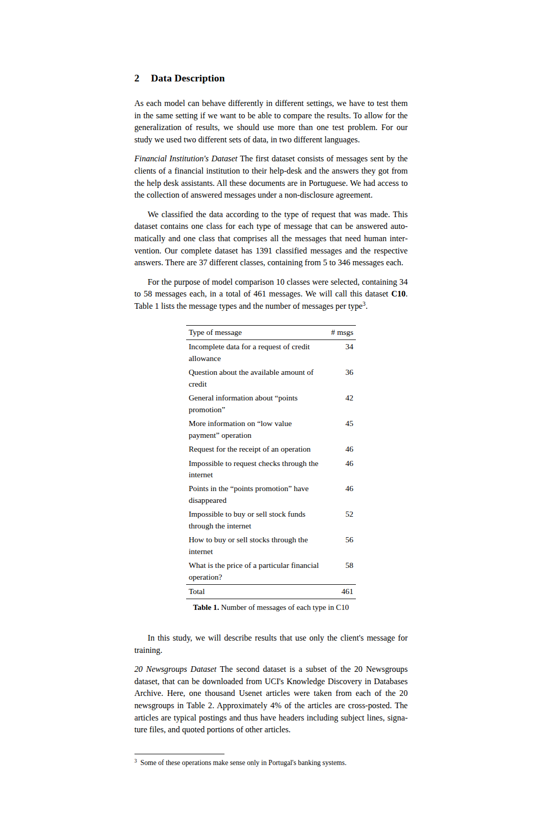2 Data Description
As each model can behave differently in different settings, we have to test them in the same setting if we want to be able to compare the results. To allow for the generalization of results, we should use more than one test problem. For our study we used two different sets of data, in two different languages.
Financial Institution's Dataset The first dataset consists of messages sent by the clients of a financial institution to their help-desk and the answers they got from the help desk assistants. All these documents are in Portuguese. We had access to the collection of answered messages under a non-disclosure agreement.
We classified the data according to the type of request that was made. This dataset contains one class for each type of message that can be answered automatically and one class that comprises all the messages that need human intervention. Our complete dataset has 1391 classified messages and the respective answers. There are 37 different classes, containing from 5 to 346 messages each.
For the purpose of model comparison 10 classes were selected, containing 34 to 58 messages each, in a total of 461 messages. We will call this dataset C10. Table 1 lists the message types and the number of messages per type3.
| Type of message | # msgs |
| --- | --- |
| Incomplete data for a request of credit allowance | 34 |
| Question about the available amount of credit | 36 |
| General information about “points promotion” | 42 |
| More information on “low value payment” operation | 45 |
| Request for the receipt of an operation | 46 |
| Impossible to request checks through the internet | 46 |
| Points in the “points promotion” have disappeared | 46 |
| Impossible to buy or sell stock funds through the internet | 52 |
| How to buy or sell stocks through the internet | 56 |
| What is the price of a particular financial operation? | 58 |
| Total | 461 |
Table 1. Number of messages of each type in C10
In this study, we will describe results that use only the client's message for training.
20 Newsgroups Dataset The second dataset is a subset of the 20 Newsgroups dataset, that can be downloaded from UCI's Knowledge Discovery in Databases Archive. Here, one thousand Usenet articles were taken from each of the 20 newsgroups in Table 2. Approximately 4% of the articles are cross-posted. The articles are typical postings and thus have headers including subject lines, signature files, and quoted portions of other articles.
3 Some of these operations make sense only in Portugal's banking systems.